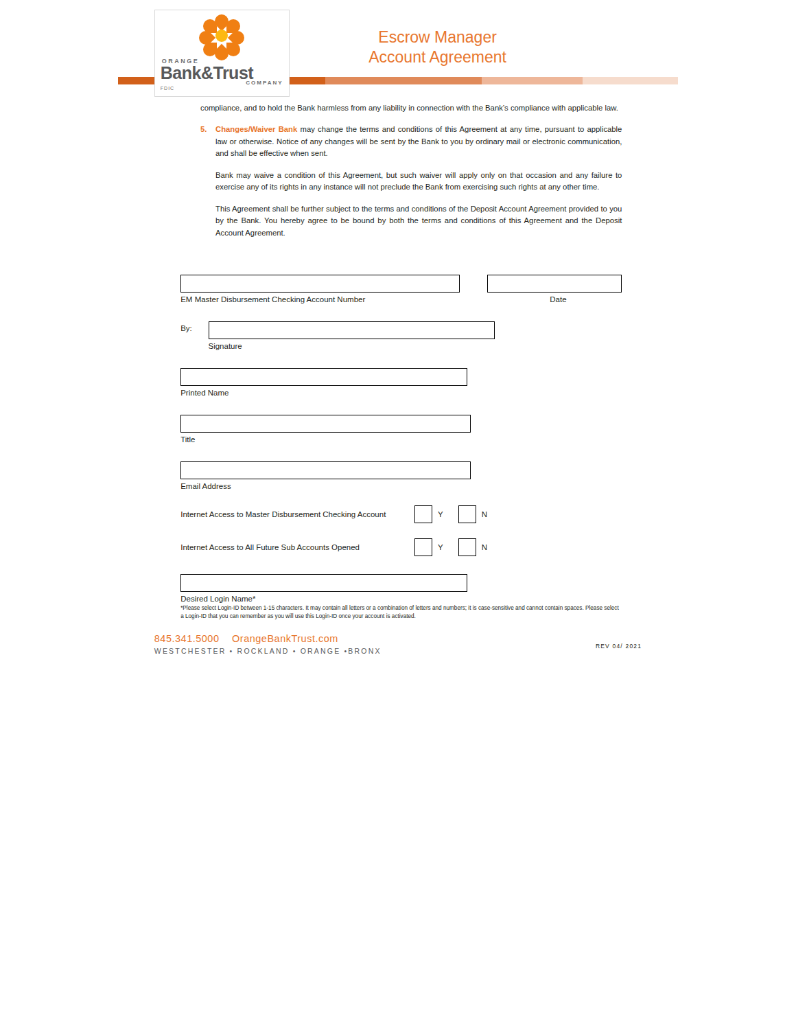ORANGE
Bank&Trust
COMPANY
FDIC
Escrow Manager
Account Agreement
compliance, and to hold the Bank harmless from any liability in connection with the Bank’s compliance with applicable law.
5. Changes/Waiver Bank may change the terms and conditions of this Agreement at any time, pursuant to applicable law or otherwise. Notice of any changes will be sent by the Bank to you by ordinary mail or electronic communication, and shall be effective when sent.
Bank may waive a condition of this Agreement, but such waiver will apply only on that occasion and any failure to exercise any of its rights in any instance will not preclude the Bank from exercising such rights at any other time.
This Agreement shall be further subject to the terms and conditions of the Deposit Account Agreement provided to you by the Bank. You hereby agree to be bound by both the terms and conditions of this Agreement and the Deposit Account Agreement.
EM Master Disbursement Checking Account Number
Date
By:
Signature
Printed Name
Title
Email Address
Internet Access to Master Disbursement Checking Account
Y N
Internet Access to All Future Sub Accounts Opened
Y N
Desired Login Name*
*Please select Login-ID between 1-15 characters. It may contain all letters or a combination of letters and numbers; it is case-sensitive and cannot contain spaces. Please select a Login-ID that you can remember as you will use this Login-ID once your account is activated.
845.341.5000 OrangeBankTrust.com
WESTCHESTER • ROCKLAND • ORANGE •BRONX
REV 04/ 2021